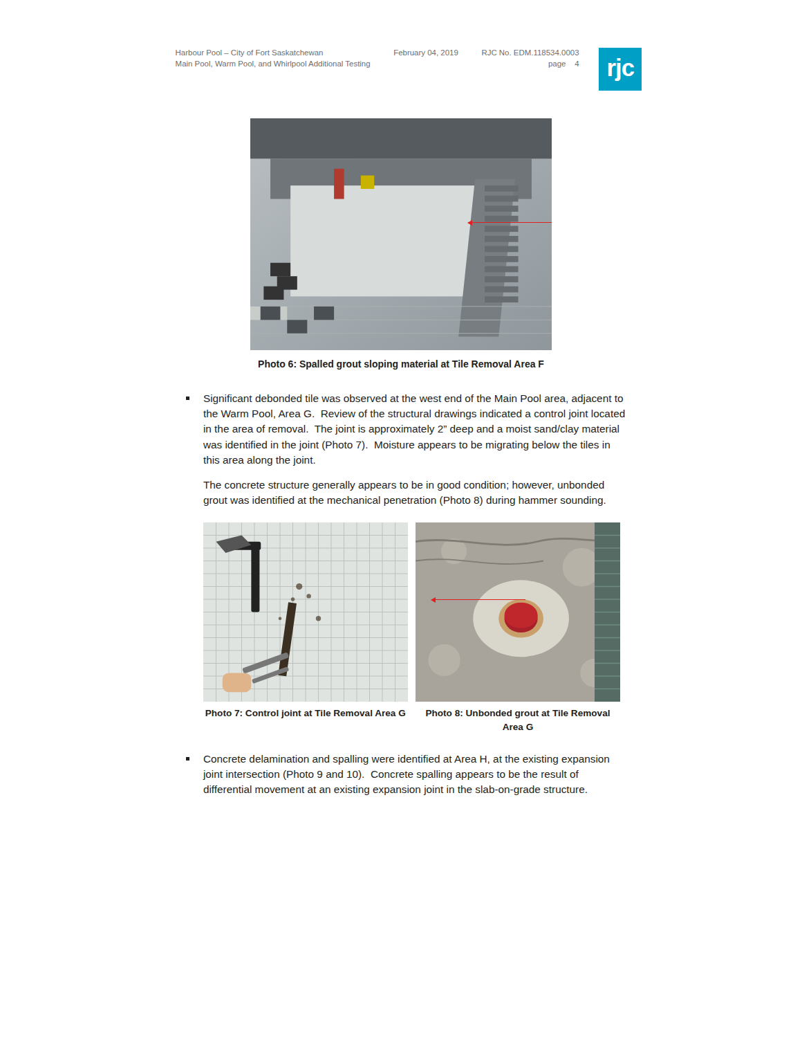Harbour Pool – City of Fort Saskatchewan
Main Pool, Warm Pool, and Whirlpool Additional Testing
February 04, 2019
RJC No. EDM.118534.0003
page 4
rjc
Unbonded grout
Photo 6: Spalled grout sloping material at Tile Removal Area F
Significant debonded tile was observed at the west end of the Main Pool area, adjacent to the Warm Pool, Area G. Review of the structural drawings indicated a control joint located in the area of removal. The joint is approximately 2” deep and a moist sand/clay material was identified in the joint (Photo 7). Moisture appears to be migrating below the tiles in this area along the joint.
The concrete structure generally appears to be in good condition; however, unbonded grout was identified at the mechanical penetration (Photo 8) during hammer sounding.
Unbonded grout
Photo 7: Control joint at Tile Removal Area G
Photo 8: Unbonded grout at Tile Removal Area G
Concrete delamination and spalling were identified at Area H, at the existing expansion joint intersection (Photo 9 and 10). Concrete spalling appears to be the result of differential movement at an existing expansion joint in the slab-on-grade structure.